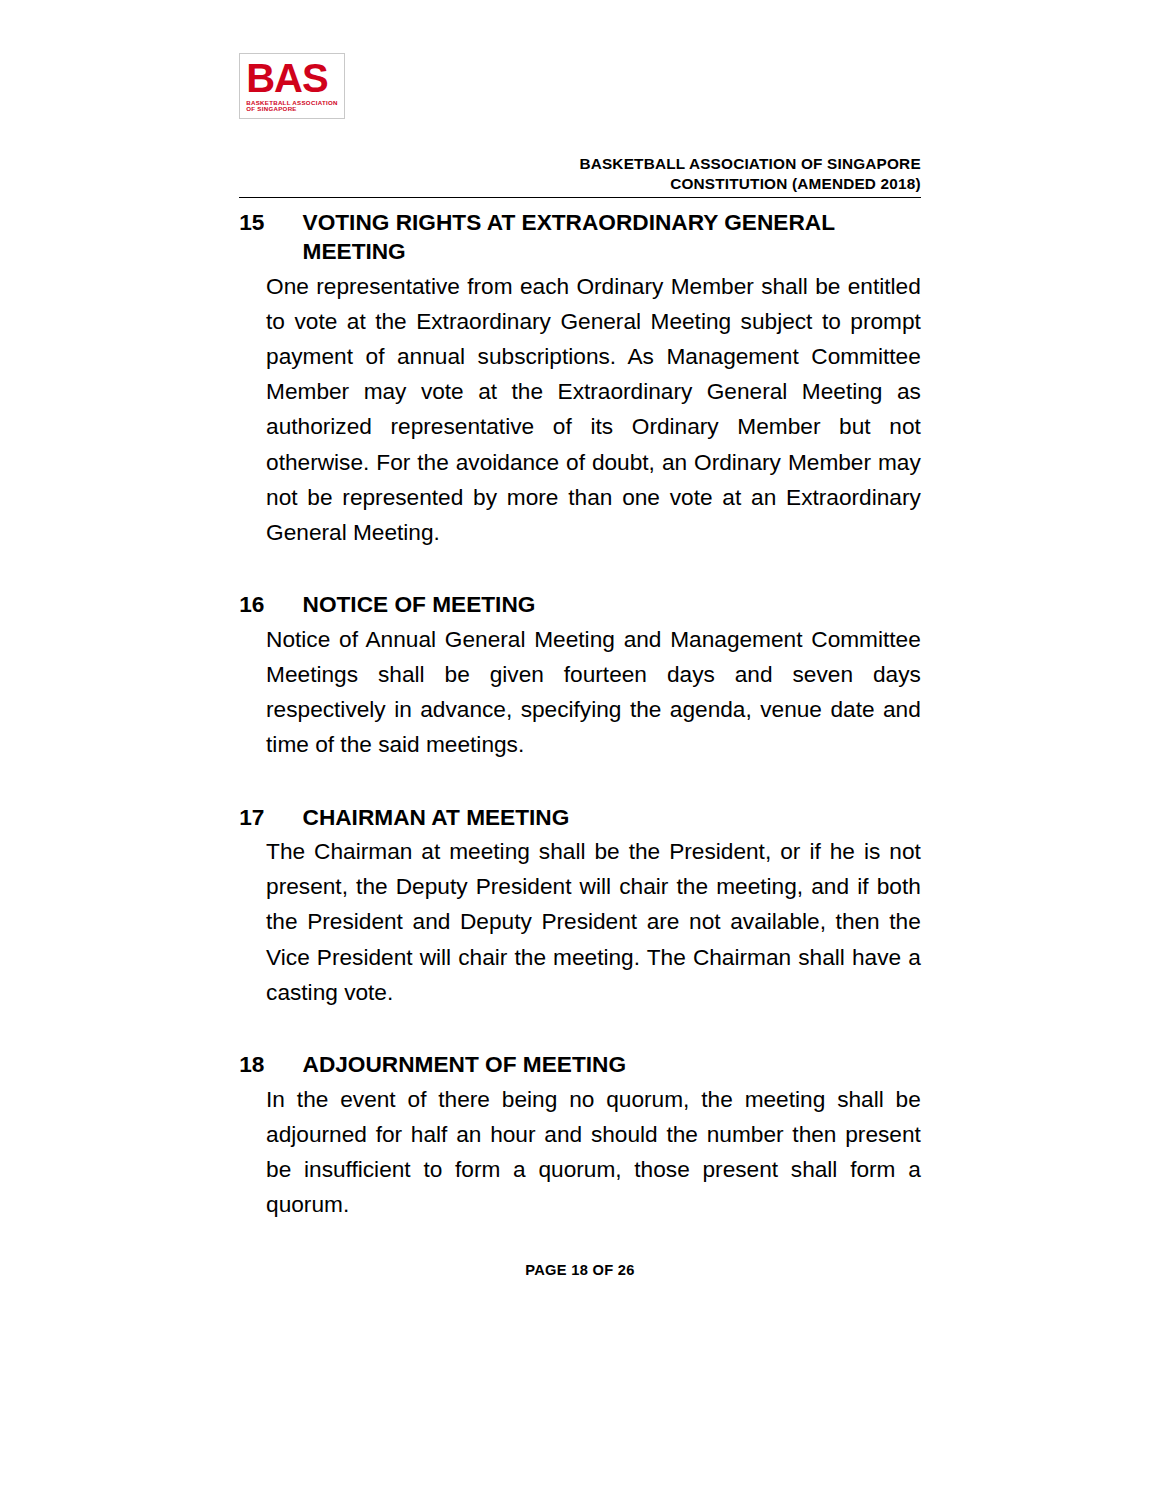BAS BASKETBALL ASSOCIATION
OF SINGAPORE
BASKETBALL ASSOCIATION OF SINGAPORE
CONSTITUTION (AMENDED 2018)
15 VOTING RIGHTS AT EXTRAORDINARY GENERAL MEETING
One representative from each Ordinary Member shall be entitled to vote at the Extraordinary General Meeting subject to prompt payment of annual subscriptions. As Management Committee Member may vote at the Extraordinary General Meeting as authorized representative of its Ordinary Member but not otherwise. For the avoidance of doubt, an Ordinary Member may not be represented by more than one vote at an Extraordinary General Meeting.
16 NOTICE OF MEETING
Notice of Annual General Meeting and Management Committee Meetings shall be given fourteen days and seven days respectively in advance, specifying the agenda, venue date and time of the said meetings.
17 CHAIRMAN AT MEETING
The Chairman at meeting shall be the President, or if he is not present, the Deputy President will chair the meeting, and if both the President and Deputy President are not available, then the Vice President will chair the meeting. The Chairman shall have a casting vote.
18 ADJOURNMENT OF MEETING
In the event of there being no quorum, the meeting shall be adjourned for half an hour and should the number then present be insufficient to form a quorum, those present shall form a quorum.
PAGE 18 OF 26